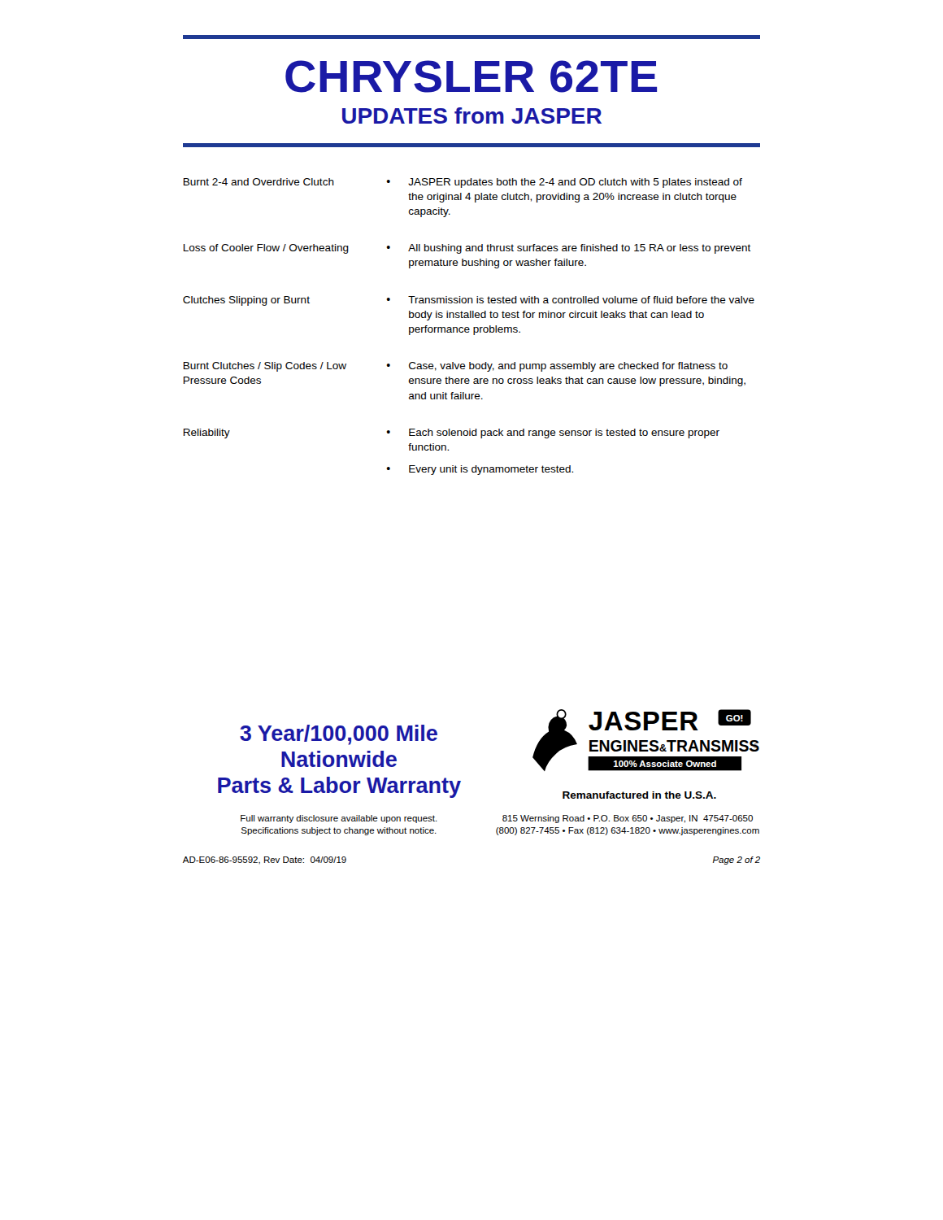CHRYSLER 62TE
UPDATES from JASPER
| Burnt 2-4 and Overdrive Clutch | JASPER updates both the 2-4 and OD clutch with 5 plates instead of the original 4 plate clutch, providing a 20% increase in clutch torque capacity. |
| Loss of Cooler Flow / Overheating | All bushing and thrust surfaces are finished to 15 RA or less to prevent premature bushing or washer failure. |
| Clutches Slipping or Burnt | Transmission is tested with a controlled volume of fluid before the valve body is installed to test for minor circuit leaks that can lead to performance problems. |
| Burnt Clutches / Slip Codes / Low Pressure Codes | Case, valve body, and pump assembly are checked for flatness to ensure there are no cross leaks that can cause low pressure, binding, and unit failure. |
| Reliability | Each solenoid pack and range sensor is tested to ensure proper function. Every unit is dynamometer tested. |
3 Year/100,000 Mile
Nationwide
Parts & Labor Warranty
Remanufactured in the U.S.A.
Full warranty disclosure available upon request.
Specifications subject to change without notice.
815 Wernsing Road • P.O. Box 650 • Jasper, IN 47547-0650
(800) 827-7455 • Fax (812) 634-1820 • www.jasperengines.com
AD-E06-86-95592, Rev Date: 04/09/19
Page 2 of 2